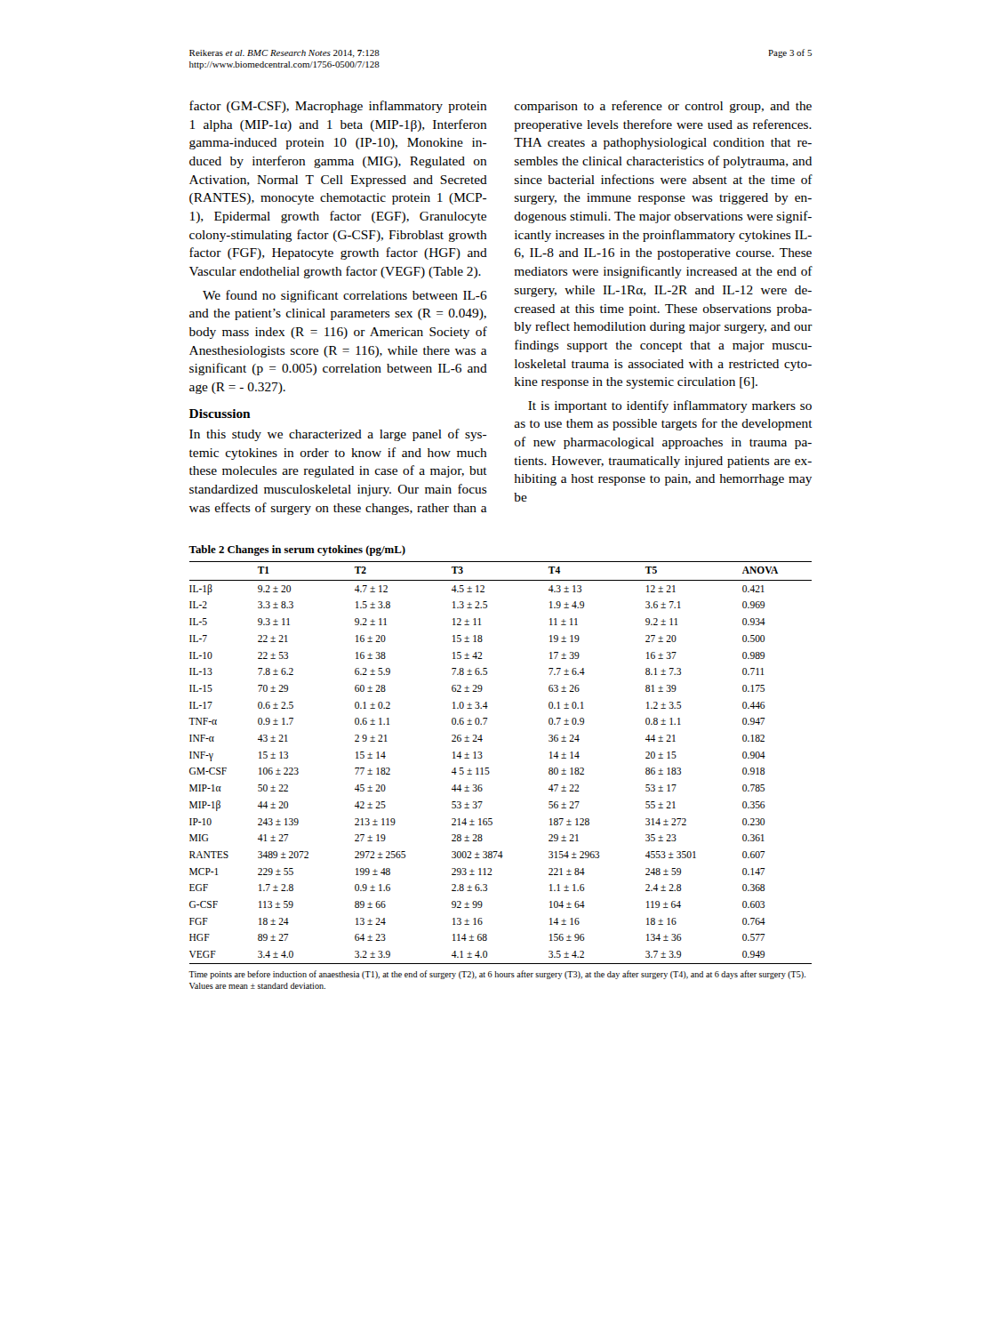Reikeras et al. BMC Research Notes 2014, 7:128
http://www.biomedcentral.com/1756-0500/7/128
Page 3 of 5
factor (GM-CSF), Macrophage inflammatory protein 1 alpha (MIP-1α) and 1 beta (MIP-1β), Interferon gamma-induced protein 10 (IP-10), Monokine induced by interferon gamma (MIG), Regulated on Activation, Normal T Cell Expressed and Secreted (RANTES), monocyte chemotactic protein 1 (MCP-1), Epidermal growth factor (EGF), Granulocyte colony-stimulating factor (G-CSF), Fibroblast growth factor (FGF), Hepatocyte growth factor (HGF) and Vascular endothelial growth factor (VEGF) (Table 2).
We found no significant correlations between IL-6 and the patient’s clinical parameters sex (R = 0.049), body mass index (R = 116) or American Society of Anesthesiologists score (R = 116), while there was a significant (p = 0.005) correlation between IL-6 and age (R = - 0.327).
Discussion
In this study we characterized a large panel of systemic cytokines in order to know if and how much these molecules are regulated in case of a major, but standardized musculoskeletal injury. Our main focus was effects of surgery on these changes, rather than a comparison to a reference or control group, and the preoperative levels therefore were used as references. THA creates a pathophysiological condition that resembles the clinical characteristics of polytrauma, and since bacterial infections were absent at the time of surgery, the immune response was triggered by endogenous stimuli. The major observations were significantly increases in the proinflammatory cytokines IL-6, IL-8 and IL-16 in the postoperative course. These mediators were insignificantly increased at the end of surgery, while IL-1Rα, IL-2R and IL-12 were decreased at this time point. These observations probably reflect hemodilution during major surgery, and our findings support the concept that a major musculoskeletal trauma is associated with a restricted cytokine response in the systemic circulation [6].
It is important to identify inflammatory markers so as to use them as possible targets for the development of new pharmacological approaches in trauma patients. However, traumatically injured patients are exhibiting a host response to pain, and hemorrhage may be
Table 2 Changes in serum cytokines (pg/mL)
| | T1 | T2 | T3 | T4 | T5 | ANOVA |
| --- | --- | --- | --- | --- | --- | --- |
| IL-1β | 9.2 ± 20 | 4.7 ± 12 | 4.5 ± 12 | 4.3 ± 13 | 12 ± 21 | 0.421 |
| IL-2 | 3.3 ± 8.3 | 1.5 ± 3.8 | 1.3 ± 2.5 | 1.9 ± 4.9 | 3.6 ± 7.1 | 0.969 |
| IL-5 | 9.3 ± 11 | 9.2 ± 11 | 12 ± 11 | 11 ± 11 | 9.2 ± 11 | 0.934 |
| IL-7 | 22 ± 21 | 16 ± 20 | 15 ± 18 | 19 ± 19 | 27 ± 20 | 0.500 |
| IL-10 | 22 ± 53 | 16 ± 38 | 15 ± 42 | 17 ± 39 | 16 ± 37 | 0.989 |
| IL-13 | 7.8 ± 6.2 | 6.2 ± 5.9 | 7.8 ± 6.5 | 7.7 ± 6.4 | 8.1 ± 7.3 | 0.711 |
| IL-15 | 70 ± 29 | 60 ± 28 | 62 ± 29 | 63 ± 26 | 81 ± 39 | 0.175 |
| IL-17 | 0.6 ± 2.5 | 0.1 ± 0.2 | 1.0 ± 3.4 | 0.1 ± 0.1 | 1.2 ± 3.5 | 0.446 |
| TNF-α | 0.9 ± 1.7 | 0.6 ± 1.1 | 0.6 ± 0.7 | 0.7 ± 0.9 | 0.8 ± 1.1 | 0.947 |
| INF-α | 43 ± 21 | 2 9 ± 21 | 26 ± 24 | 36 ± 24 | 44 ± 21 | 0.182 |
| INF-γ | 15 ± 13 | 15 ± 14 | 14 ± 13 | 14 ± 14 | 20 ± 15 | 0.904 |
| GM-CSF | 106 ± 223 | 77 ± 182 | 4 5 ± 115 | 80 ± 182 | 86 ± 183 | 0.918 |
| MIP-1α | 50 ± 22 | 45 ± 20 | 44 ± 36 | 47 ± 22 | 53 ± 17 | 0.785 |
| MIP-1β | 44 ± 20 | 42 ± 25 | 53 ± 37 | 56 ± 27 | 55 ± 21 | 0.356 |
| IP-10 | 243 ± 139 | 213 ± 119 | 214 ± 165 | 187 ± 128 | 314 ± 272 | 0.230 |
| MIG | 41 ± 27 | 27 ± 19 | 28 ± 28 | 29 ± 21 | 35 ± 23 | 0.361 |
| RANTES | 3489 ± 2072 | 2972 ± 2565 | 3002 ± 3874 | 3154 ± 2963 | 4553 ± 3501 | 0.607 |
| MCP-1 | 229 ± 55 | 199 ± 48 | 293 ± 112 | 221 ± 84 | 248 ± 59 | 0.147 |
| EGF | 1.7 ± 2.8 | 0.9 ± 1.6 | 2.8 ± 6.3 | 1.1 ± 1.6 | 2.4 ± 2.8 | 0.368 |
| G-CSF | 113 ± 59 | 89 ± 66 | 92 ± 99 | 104 ± 64 | 119 ± 64 | 0.603 |
| FGF | 18 ± 24 | 13 ± 24 | 13 ± 16 | 14 ± 16 | 18 ± 16 | 0.764 |
| HGF | 89 ± 27 | 64 ± 23 | 114 ± 68 | 156 ± 96 | 134 ± 36 | 0.577 |
| VEGF | 3.4 ± 4.0 | 3.2 ± 3.9 | 4.1 ± 4.0 | 3.5 ± 4.2 | 3.7 ± 3.9 | 0.949 |
Time points are before induction of anaesthesia (T1), at the end of surgery (T2), at 6 hours after surgery (T3), at the day after surgery (T4), and at 6 days after surgery (T5). Values are mean ± standard deviation.